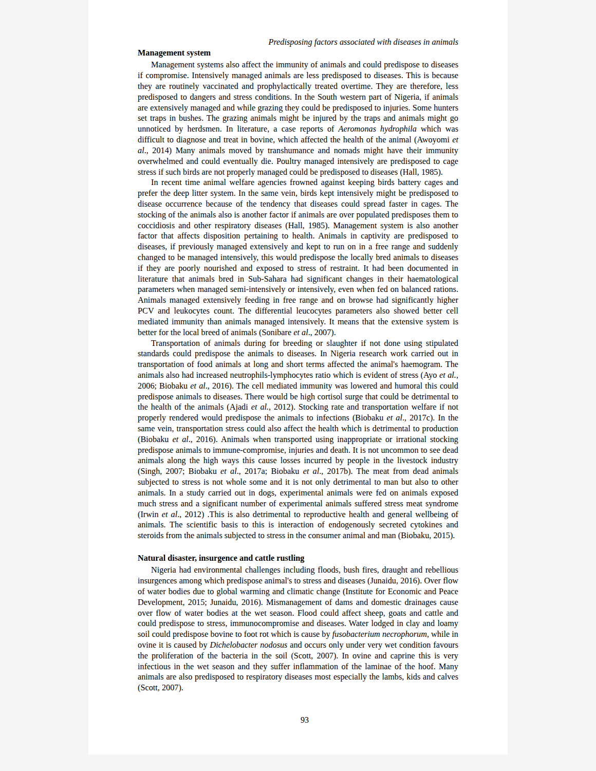Predisposing factors associated with diseases in animals
Management system
Management systems also affect the immunity of animals and could predispose to diseases if compromise. Intensively managed animals are less predisposed to diseases. This is because they are routinely vaccinated and prophylactically treated overtime. They are therefore, less predisposed to dangers and stress conditions. In the South western part of Nigeria, if animals are extensively managed and while grazing they could be predisposed to injuries. Some hunters set traps in bushes. The grazing animals might be injured by the traps and animals might go unnoticed by herdsmen. In literature, a case reports of Aeromonas hydrophila which was difficult to diagnose and treat in bovine, which affected the health of the animal (Awoyomi et al., 2014) Many animals moved by transhumance and nomads might have their immunity overwhelmed and could eventually die. Poultry managed intensively are predisposed to cage stress if such birds are not properly managed could be predisposed to diseases (Hall, 1985).
In recent time animal welfare agencies frowned against keeping birds battery cages and prefer the deep litter system. In the same vein, birds kept intensively might be predisposed to disease occurrence because of the tendency that diseases could spread faster in cages. The stocking of the animals also is another factor if animals are over populated predisposes them to coccidiosis and other respiratory diseases (Hall, 1985). Management system is also another factor that affects disposition pertaining to health. Animals in captivity are predisposed to diseases, if previously managed extensively and kept to run on in a free range and suddenly changed to be managed intensively, this would predispose the locally bred animals to diseases if they are poorly nourished and exposed to stress of restraint. It had been documented in literature that animals bred in Sub-Sahara had significant changes in their haematological parameters when managed semi-intensively or intensively, even when fed on balanced rations. Animals managed extensively feeding in free range and on browse had significantly higher PCV and leukocytes count. The differential leucocytes parameters also showed better cell mediated immunity than animals managed intensively. It means that the extensive system is better for the local breed of animals (Sonibare et al., 2007).
Transportation of animals during for breeding or slaughter if not done using stipulated standards could predispose the animals to diseases. In Nigeria research work carried out in transportation of food animals at long and short terms affected the animal's haemogram. The animals also had increased neutrophils-lymphocytes ratio which is evident of stress (Ayo et al., 2006; Biobaku et al., 2016). The cell mediated immunity was lowered and humoral this could predispose animals to diseases. There would be high cortisol surge that could be detrimental to the health of the animals (Ajadi et al., 2012). Stocking rate and transportation welfare if not properly rendered would predispose the animals to infections (Biobaku et al., 2017c). In the same vein, transportation stress could also affect the health which is detrimental to production (Biobaku et al., 2016). Animals when transported using inappropriate or irrational stocking predispose animals to immune-compromise, injuries and death. It is not uncommon to see dead animals along the high ways this cause losses incurred by people in the livestock industry (Singh, 2007; Biobaku et al., 2017a; Biobaku et al., 2017b). The meat from dead animals subjected to stress is not whole some and it is not only detrimental to man but also to other animals. In a study carried out in dogs, experimental animals were fed on animals exposed much stress and a significant number of experimental animals suffered stress meat syndrome (Irwin et al., 2012) .This is also detrimental to reproductive health and general wellbeing of animals. The scientific basis to this is interaction of endogenously secreted cytokines and steroids from the animals subjected to stress in the consumer animal and man (Biobaku, 2015).
Natural disaster, insurgence and cattle rustling
Nigeria had environmental challenges including floods, bush fires, draught and rebellious insurgences among which predispose animal's to stress and diseases (Junaidu, 2016). Over flow of water bodies due to global warming and climatic change (Institute for Economic and Peace Development, 2015; Junaidu, 2016). Mismanagement of dams and domestic drainages cause over flow of water bodies at the wet season. Flood could affect sheep, goats and cattle and could predispose to stress, immunocompromise and diseases. Water lodged in clay and loamy soil could predispose bovine to foot rot which is cause by fusobacterium necrophorum, while in ovine it is caused by Dichelobacter nodosus and occurs only under very wet condition favours the proliferation of the bacteria in the soil (Scott, 2007). In ovine and caprine this is very infectious in the wet season and they suffer inflammation of the laminae of the hoof. Many animals are also predisposed to respiratory diseases most especially the lambs, kids and calves (Scott, 2007).
93